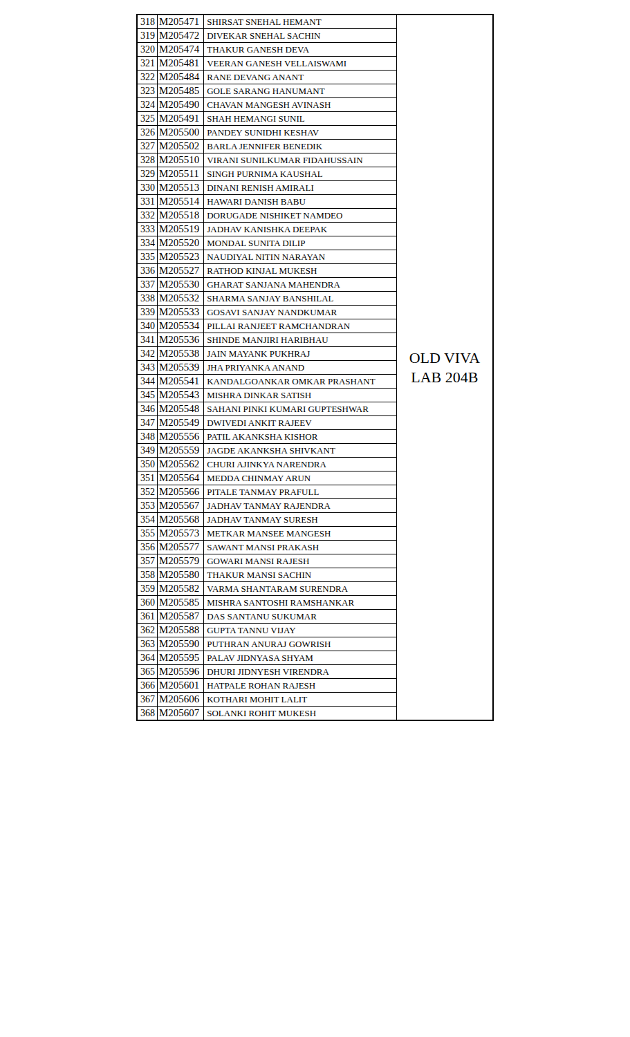| 318 | M205471 | SHIRSAT SNEHAL HEMANT | OLD VIVA LAB 204B |
| 319 | M205472 | DIVEKAR SNEHAL SACHIN |
| 320 | M205474 | THAKUR GANESH DEVA |
| 321 | M205481 | VEERAN GANESH VELLAISWAMI |
| 322 | M205484 | RANE DEVANG ANANT |
| 323 | M205485 | GOLE SARANG HANUMANT |
| 324 | M205490 | CHAVAN MANGESH AVINASH |
| 325 | M205491 | SHAH HEMANGI SUNIL |
| 326 | M205500 | PANDEY SUNIDHI KESHAV |
| 327 | M205502 | BARLA JENNIFER BENEDIK |
| 328 | M205510 | VIRANI SUNILKUMAR FIDAHUSSAIN |
| 329 | M205511 | SINGH PURNIMA KAUSHAL |
| 330 | M205513 | DINANI RENISH AMIRALI |
| 331 | M205514 | HAWARI DANISH BABU |
| 332 | M205518 | DORUGADE NISHIKET NAMDEO |
| 333 | M205519 | JADHAV KANISHKA DEEPAK |
| 334 | M205520 | MONDAL SUNITA DILIP |
| 335 | M205523 | NAUDIYAL NITIN NARAYAN |
| 336 | M205527 | RATHOD KINJAL MUKESH |
| 337 | M205530 | GHARAT SANJANA MAHENDRA |
| 338 | M205532 | SHARMA SANJAY BANSHILAL |
| 339 | M205533 | GOSAVI SANJAY NANDKUMAR |
| 340 | M205534 | PILLAI RANJEET RAMCHANDRAN |
| 341 | M205536 | SHINDE MANJIRI HARIBHAU |
| 342 | M205538 | JAIN MAYANK PUKHRAJ |
| 343 | M205539 | JHA PRIYANKA ANAND |
| 344 | M205541 | KANDALGOANKAR OMKAR PRASHANT |
| 345 | M205543 | MISHRA DINKAR SATISH |
| 346 | M205548 | SAHANI PINKI KUMARI GUPTESHWAR |
| 347 | M205549 | DWIVEDI ANKIT RAJEEV |
| 348 | M205556 | PATIL AKANKSHA KISHOR |
| 349 | M205559 | JAGDE AKANKSHA SHIVKANT |
| 350 | M205562 | CHURI AJINKYA NARENDRA |
| 351 | M205564 | MEDDA CHINMAY ARUN |
| 352 | M205566 | PITALE TANMAY PRAFULL |
| 353 | M205567 | JADHAV TANMAY RAJENDRA |
| 354 | M205568 | JADHAV TANMAY SURESH |
| 355 | M205573 | METKAR MANSEE MANGESH |
| 356 | M205577 | SAWANT MANSI PRAKASH |
| 357 | M205579 | GOWARI MANSI RAJESH |
| 358 | M205580 | THAKUR MANSI SACHIN |
| 359 | M205582 | VARMA SHANTARAM SURENDRA |
| 360 | M205585 | MISHRA SANTOSHI RAMSHANKAR |
| 361 | M205587 | DAS SANTANU SUKUMAR |
| 362 | M205588 | GUPTA TANNU VIJAY |
| 363 | M205590 | PUTHRAN ANURAJ GOWRISH |
| 364 | M205595 | PALAV JIDNYASA SHYAM |
| 365 | M205596 | DHURI JIDNYESH VIRENDRA |
| 366 | M205601 | HATPALE ROHAN RAJESH |
| 367 | M205606 | KOTHARI MOHIT LALIT |
| 368 | M205607 | SOLANKI ROHIT MUKESH |